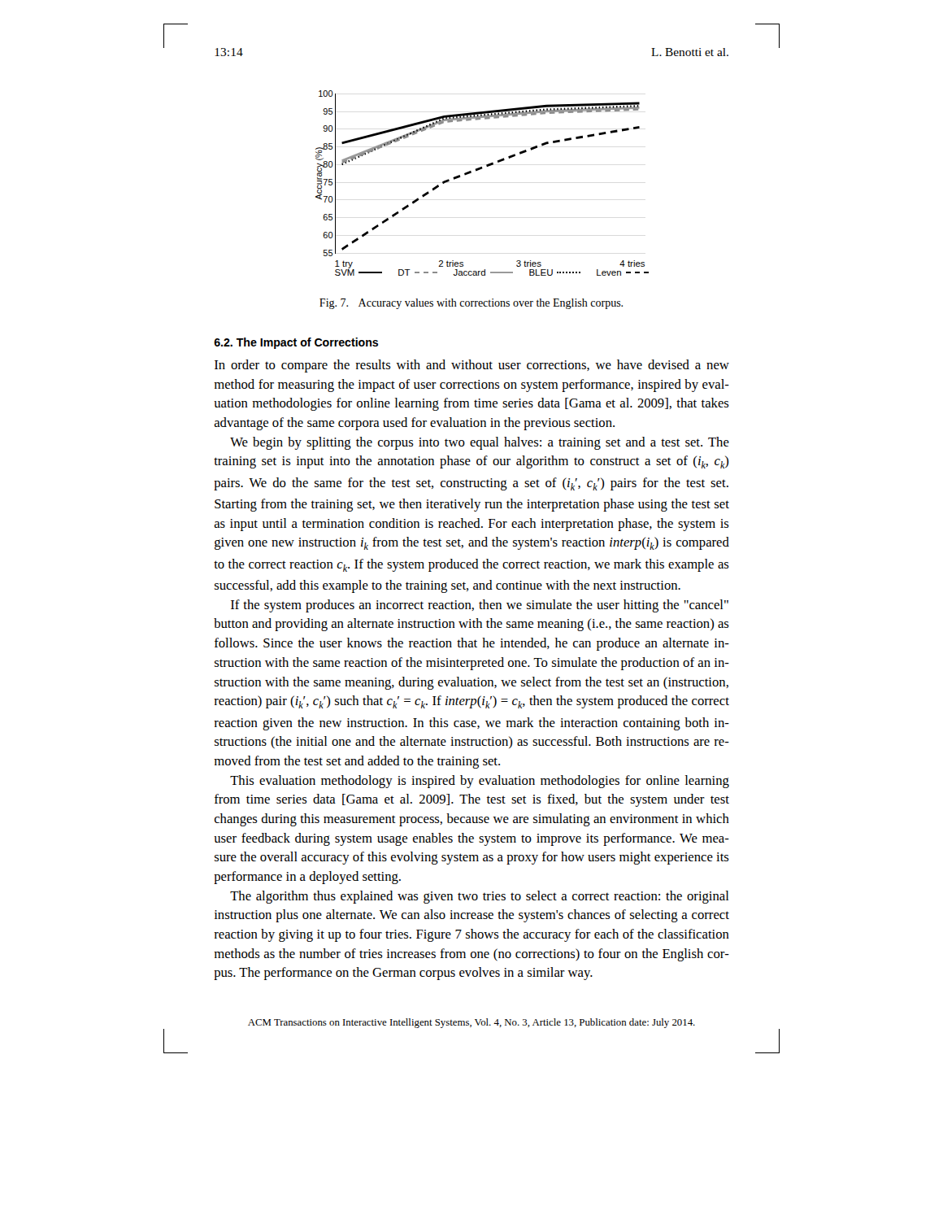13:14 L. Benotti et al.
Accuracy (%)
100
95
90
85
80
75
70
65
60
55
1 try 2 tries 3 tries 4 tries
SVM DT Jaccard BLEU Leven
Fig. 7. Accuracy values with corrections over the English corpus.
6.2. The Impact of Corrections
In order to compare the results with and without user corrections, we have devised a new method for measuring the impact of user corrections on system performance, inspired by evaluation methodologies for online learning from time series data [Gama et al. 2009], that takes advantage of the same corpora used for evaluation in the previous section.
We begin by splitting the corpus into two equal halves: a training set and a test set. The training set is input into the annotation phase of our algorithm to construct a set of (ik, ck) pairs. We do the same for the test set, constructing a set of (ik′, ck′) pairs for the test set. Starting from the training set, we then iteratively run the interpretation phase using the test set as input until a termination condition is reached. For each interpretation phase, the system is given one new instruction ik from the test set, and the system's reaction interp(ik) is compared to the correct reaction ck. If the system produced the correct reaction, we mark this example as successful, add this example to the training set, and continue with the next instruction.
If the system produces an incorrect reaction, then we simulate the user hitting the "cancel" button and providing an alternate instruction with the same meaning (i.e., the same reaction) as follows. Since the user knows the reaction that he intended, he can produce an alternate instruction with the same reaction of the misinterpreted one. To simulate the production of an instruction with the same meaning, during evaluation, we select from the test set an (instruction, reaction) pair (ik′, ck′) such that ck′ = ck. If interp(ik′) = ck, then the system produced the correct reaction given the new instruction. In this case, we mark the interaction containing both instructions (the initial one and the alternate instruction) as successful. Both instructions are removed from the test set and added to the training set.
This evaluation methodology is inspired by evaluation methodologies for online learning from time series data [Gama et al. 2009]. The test set is fixed, but the system under test changes during this measurement process, because we are simulating an environment in which user feedback during system usage enables the system to improve its performance. We measure the overall accuracy of this evolving system as a proxy for how users might experience its performance in a deployed setting.
The algorithm thus explained was given two tries to select a correct reaction: the original instruction plus one alternate. We can also increase the system's chances of selecting a correct reaction by giving it up to four tries. Figure 7 shows the accuracy for each of the classification methods as the number of tries increases from one (no corrections) to four on the English corpus. The performance on the German corpus evolves in a similar way.
ACM Transactions on Interactive Intelligent Systems, Vol. 4, No. 3, Article 13, Publication date: July 2014.